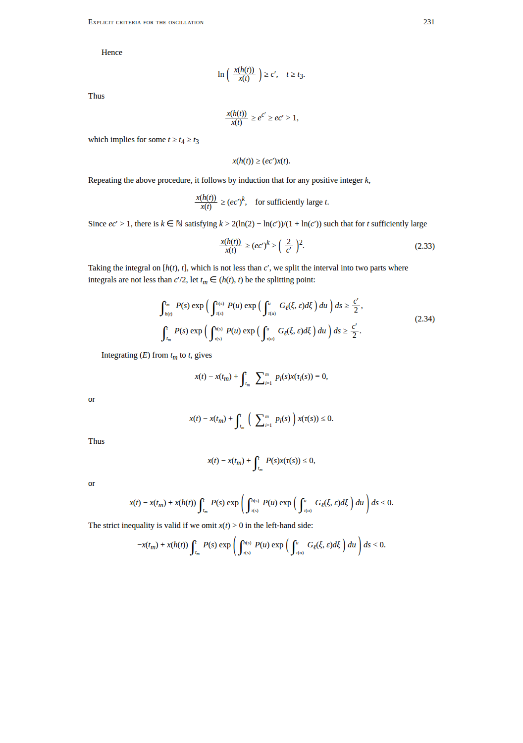Explicit criteria for the oscillation 231
Hence
ln ( x(h(t)) x(t) ) ≥ c′, t ≥ t3.
Thus
x(h(t)) x(t) ≥ ec′ ≥ ec′ > 1,
which implies for some t ≥ t4 ≥ t3
x(h(t)) ≥ (ec′)x(t).
Repeating the above procedure, it follows by induction that for any positive integer k,
x(h(t)) x(t) ≥ (ec′)k, for sufficiently large t.
Since ec′ > 1, there is k ∈ ℕ satisfying k > 2(ln(2) − ln(c′))/(1 + ln(c′)) such that for t sufficiently large
x(h(t)) x(t) ≥ (ec′)k > ( 2 c′ )2. (2.33)
Taking the integral on [h(t), t], which is not less than c′, we split the interval into two parts where integrals are not less than c′/2, let tm ∈ (h(t), t) be the splitting point:
∫tm h(t) P(s) exp ( ∫h(s) τ(s) P(u) exp ( ∫uτ(u) Gℓ(ξ, ε)dξ ) du ) ds ≥ c′2,
∫ttm P(s) exp ( ∫h(s) τ(s) P(u) exp ( ∫uτ(u) Gℓ(ξ, ε)dξ ) du ) ds ≥ c′2.
(2.34)
Integrating (E) from tm to t, gives
x(t) − x(tm) + ∫ttm ∑mi=1 pi(s)x(τi(s)) = 0,
or
x(t) − x(tm) + ∫ttm ( ∑mi=1 pi(s) ) x(τ(s)) ≤ 0.
Thus
x(t) − x(tm) + ∫ttm P(s)x(τ(s)) ≤ 0,
or
x(t) − x(tm) + x(h(t)) ∫ttm P(s) exp ( ∫h(s) τ(s) P(u) exp ( ∫uτ(u) Gℓ(ξ, ε)dξ ) du ) ds ≤ 0.
The strict inequality is valid if we omit x(t) > 0 in the left-hand side:
−x(tm) + x(h(t)) ∫ttm P(s) exp ( ∫h(s) τ(s) P(u) exp ( ∫uτ(u) Gℓ(ξ, ε)dξ ) du ) ds < 0.